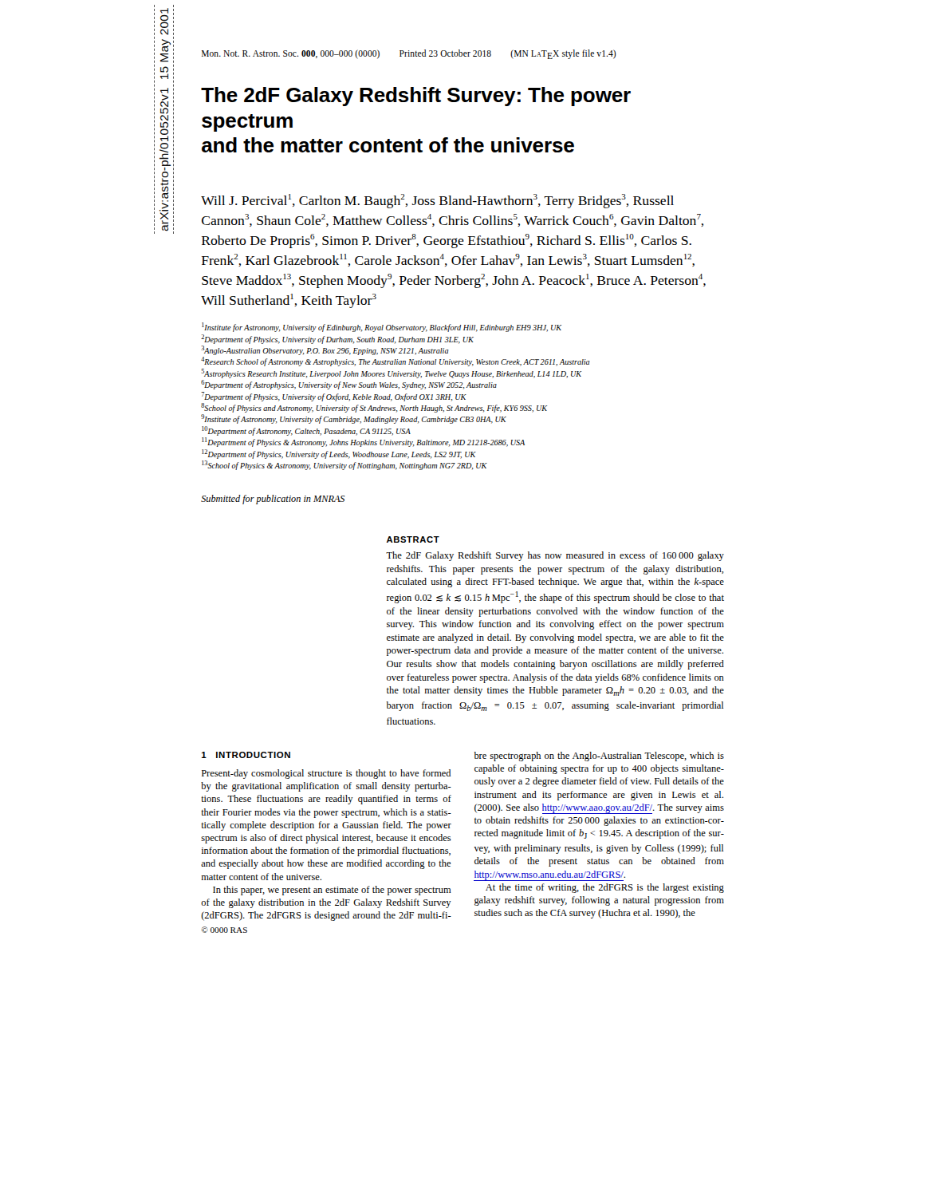arXiv:astro-ph/0105252v1 15 May 2001
Mon. Not. R. Astron. Soc. 000, 000–000 (0000) Printed 23 October 2018 (MN La TEX style file v1.4)
The 2dF Galaxy Redshift Survey: The power spectrum
and the matter content of the universe
Will J. Percival1, Carlton M. Baugh2, Joss Bland-Hawthorn3, Terry Bridges3, Russell Cannon3, Shaun Cole2, Matthew Colless4, Chris Collins5, Warrick Couch6, Gavin Dalton7, Roberto De Propris6, Simon P. Driver8, George Efstathiou9, Richard S. Ellis10, Carlos S. Frenk2, Karl Glazebrook11, Carole Jackson4, Ofer Lahav9, Ian Lewis3, Stuart Lumsden12, Steve Maddox13, Stephen Moody9, Peder Norberg2, John A. Peacock1, Bruce A. Peterson4, Will Sutherland1, Keith Taylor3
1Institute for Astronomy, University of Edinburgh, Royal Observatory, Blackford Hill, Edinburgh EH9 3HJ, UK
2Department of Physics, University of Durham, South Road, Durham DH1 3LE, UK
3Anglo-Australian Observatory, P.O. Box 296, Epping, NSW 2121, Australia
4Research School of Astronomy & Astrophysics, The Australian National University, Weston Creek, ACT 2611, Australia
5Astrophysics Research Institute, Liverpool John Moores University, Twelve Quays House, Birkenhead, L14 1LD, UK
6Department of Astrophysics, University of New South Wales, Sydney, NSW 2052, Australia
7Department of Physics, University of Oxford, Keble Road, Oxford OX1 3RH, UK
8School of Physics and Astronomy, University of St Andrews, North Haugh, St Andrews, Fife, KY6 9SS, UK
9Institute of Astronomy, University of Cambridge, Madingley Road, Cambridge CB3 0HA, UK
10Department of Astronomy, Caltech, Pasadena, CA 91125, USA
11Department of Physics & Astronomy, Johns Hopkins University, Baltimore, MD 21218-2686, USA
12Department of Physics, University of Leeds, Woodhouse Lane, Leeds, LS2 9JT, UK
13School of Physics & Astronomy, University of Nottingham, Nottingham NG7 2RD, UK
Submitted for publication in MNRAS
ABSTRACT
The 2dF Galaxy Redshift Survey has now measured in excess of 160 000 galaxy redshifts. This paper presents the power spectrum of the galaxy distribution, calculated using a direct FFT-based technique. We argue that, within the k-space region 0.02 ≲ k ≲ 0.15 h Mpc−1, the shape of this spectrum should be close to that of the linear density perturbations convolved with the window function of the survey. This window function and its convolving effect on the power spectrum estimate are analyzed in detail. By convolving model spectra, we are able to fit the power-spectrum data and provide a measure of the matter content of the universe. Our results show that models containing baryon oscillations are mildly preferred over featureless power spectra. Analysis of the data yields 68% confidence limits on the total matter density times the Hubble parameter Ωmh = 0.20 ± 0.03, and the baryon fraction Ωb/Ωm = 0.15 ± 0.07, assuming scale-invariant primordial fluctuations.
1 INTRODUCTION
Present-day cosmological structure is thought to have formed by the gravitational amplification of small density perturbations. These fluctuations are readily quantified in terms of their Fourier modes via the power spectrum, which is a statistically complete description for a Gaussian field. The power spectrum is also of direct physical interest, because it encodes information about the formation of the primordial fluctuations, and especially about how these are modified according to the matter content of the universe.
In this paper, we present an estimate of the power spectrum of the galaxy distribution in the 2dF Galaxy Redshift Survey (2dFGRS). The 2dFGRS is designed around the 2dF multi-fibre spectrograph on the Anglo-Australian Telescope, which is capable of obtaining spectra for up to 400 objects simultaneously over a 2 degree diameter field of view. Full details of the instrument and its performance are given in Lewis et al. (2000). See also http://www.aao.gov.au/2dF/. The survey aims to obtain redshifts for 250 000 galaxies to an extinction-corrected magnitude limit of bJ < 19.45. A description of the survey, with preliminary results, is given by Colless (1999); full details of the present status can be obtained from http://www.mso.anu.edu.au/2dFGRS/.
At the time of writing, the 2dFGRS is the largest existing galaxy redshift survey, following a natural progression from studies such as the CfA survey (Huchra et al. 1990), the
© 0000 RAS